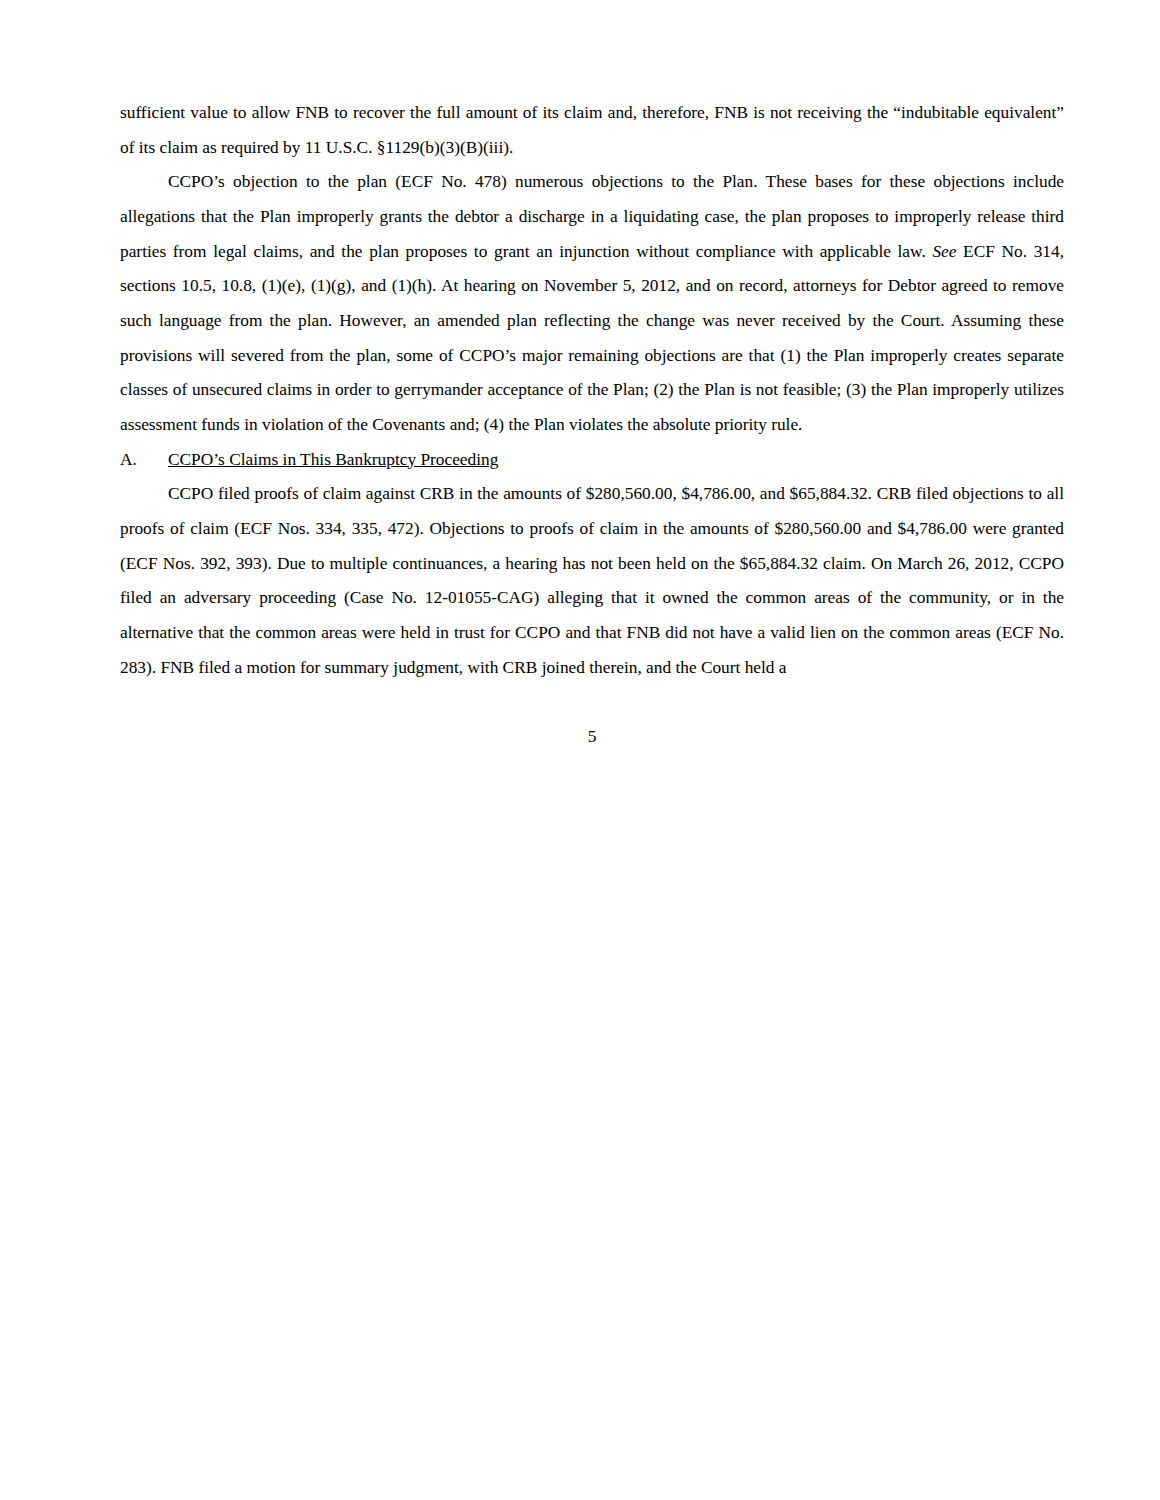sufficient value to allow FNB to recover the full amount of its claim and, therefore, FNB is not receiving the “indubitable equivalent” of its claim as required by 11 U.S.C. §1129(b)(3)(B)(iii).
CCPO’s objection to the plan (ECF No. 478) numerous objections to the Plan. These bases for these objections include allegations that the Plan improperly grants the debtor a discharge in a liquidating case, the plan proposes to improperly release third parties from legal claims, and the plan proposes to grant an injunction without compliance with applicable law. See ECF No. 314, sections 10.5, 10.8, (1)(e), (1)(g), and (1)(h). At hearing on November 5, 2012, and on record, attorneys for Debtor agreed to remove such language from the plan. However, an amended plan reflecting the change was never received by the Court. Assuming these provisions will severed from the plan, some of CCPO’s major remaining objections are that (1) the Plan improperly creates separate classes of unsecured claims in order to gerrymander acceptance of the Plan; (2) the Plan is not feasible; (3) the Plan improperly utilizes assessment funds in violation of the Covenants and; (4) the Plan violates the absolute priority rule.
A. CCPO’s Claims in This Bankruptcy Proceeding
CCPO filed proofs of claim against CRB in the amounts of $280,560.00, $4,786.00, and $65,884.32. CRB filed objections to all proofs of claim (ECF Nos. 334, 335, 472). Objections to proofs of claim in the amounts of $280,560.00 and $4,786.00 were granted (ECF Nos. 392, 393). Due to multiple continuances, a hearing has not been held on the $65,884.32 claim. On March 26, 2012, CCPO filed an adversary proceeding (Case No. 12-01055-CAG) alleging that it owned the common areas of the community, or in the alternative that the common areas were held in trust for CCPO and that FNB did not have a valid lien on the common areas (ECF No. 283). FNB filed a motion for summary judgment, with CRB joined therein, and the Court held a
5